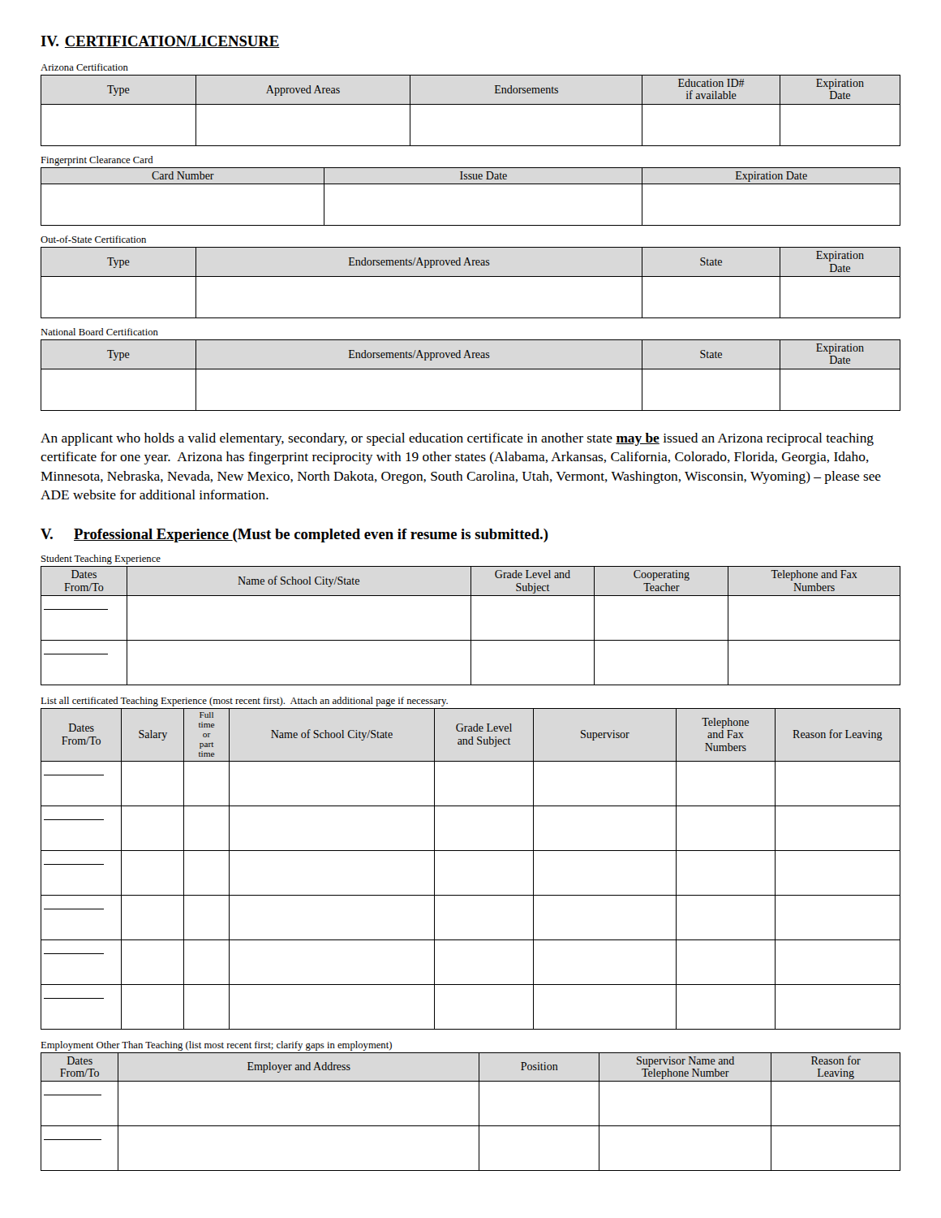IV. Certification/Licensure
Arizona Certification
| Type | Approved Areas | Endorsements | Education ID# if available | Expiration Date |
| --- | --- | --- | --- | --- |
Fingerprint Clearance Card
| Card Number | Issue Date | Expiration Date |
| --- | --- | --- |
Out-of-State Certification
| Type | Endorsements/Approved Areas | State | Expiration Date |
| --- | --- | --- | --- |
National Board Certification
| Type | Endorsements/Approved Areas | State | Expiration Date |
| --- | --- | --- | --- |
An applicant who holds a valid elementary, secondary, or special education certificate in another state may be issued an Arizona reciprocal teaching certificate for one year. Arizona has fingerprint reciprocity with 19 other states (Alabama, Arkansas, California, Colorado, Florida, Georgia, Idaho, Minnesota, Nebraska, Nevada, New Mexico, North Dakota, Oregon, South Carolina, Utah, Vermont, Washington, Wisconsin, Wyoming) – please see ADE website for additional information.
V. Professional Experience (Must be completed even if resume is submitted.)
Student Teaching Experience
| Dates From/To | Name of School City/State | Grade Level and Subject | Cooperating Teacher | Telephone and Fax Numbers |
| --- | --- | --- | --- | --- |
List all certificated Teaching Experience (most recent first). Attach an additional page if necessary.
| Dates From/To | Salary | Full time or part time | Name of School City/State | Grade Level and Subject | Supervisor | Telephone and Fax Numbers | Reason for Leaving |
| --- | --- | --- | --- | --- | --- | --- | --- |
Employment Other Than Teaching (list most recent first; clarify gaps in employment)
| Dates From/To | Employer and Address | Position | Supervisor Name and Telephone Number | Reason for Leaving |
| --- | --- | --- | --- | --- |